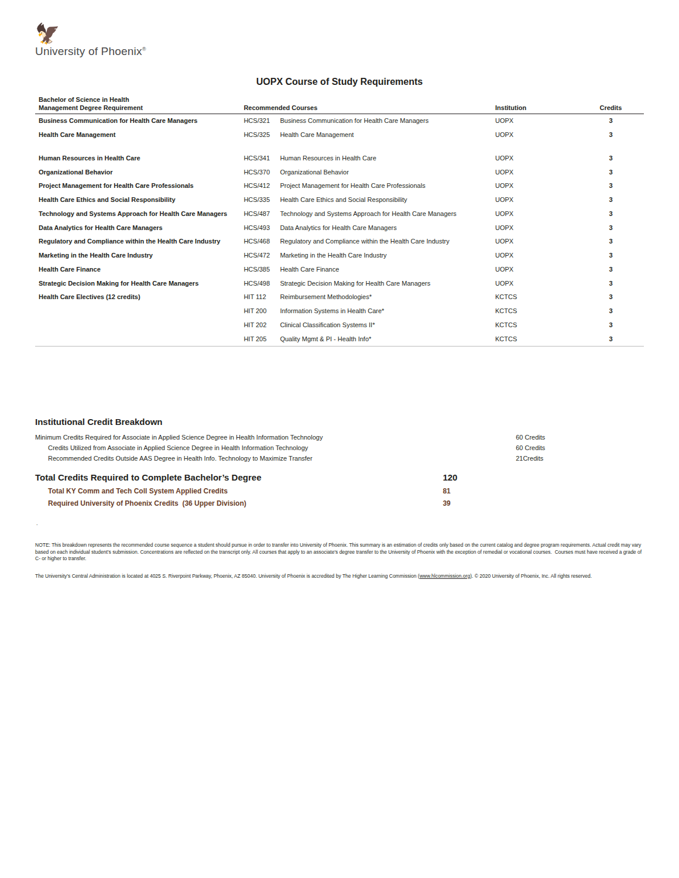🦅
University of Phoenix®
UOPX Course of Study Requirements
| Bachelor of Science in Health Management Degree Requirement | Recommended Courses | Institution | Credits |
| --- | --- | --- | --- |
| Business Communication for Health Care Managers | HCS/321 Business Communication for Health Care Managers | UOPX | 3 |
| Health Care Management | HCS/325 Health Care Management | UOPX | 3 |
| Human Resources in Health Care | HCS/341 Human Resources in Health Care | UOPX | 3 |
| Organizational Behavior | HCS/370 Organizational Behavior | UOPX | 3 |
| Project Management for Health Care Professionals | HCS/412 Project Management for Health Care Professionals | UOPX | 3 |
| Health Care Ethics and Social Responsibility | HCS/335 Health Care Ethics and Social Responsibility | UOPX | 3 |
| Technology and Systems Approach for Health Care Managers | HCS/487 Technology and Systems Approach for Health Care Managers | UOPX | 3 |
| Data Analytics for Health Care Managers | HCS/493 Data Analytics for Health Care Managers | UOPX | 3 |
| Regulatory and Compliance within the Health Care Industry | HCS/468 Regulatory and Compliance within the Health Care Industry | UOPX | 3 |
| Marketing in the Health Care Industry | HCS/472 Marketing in the Health Care Industry | UOPX | 3 |
| Health Care Finance | HCS/385 Health Care Finance | UOPX | 3 |
| Strategic Decision Making for Health Care Managers | HCS/498 Strategic Decision Making for Health Care Managers | UOPX | 3 |
| Health Care Electives (12 credits) | HIT 112 Reimbursement Methodologies* | KCTCS | 3 |
| | HIT 200 Information Systems in Health Care* | KCTCS | 3 |
| | HIT 202 Clinical Classification Systems II* | KCTCS | 3 |
| | HIT 205 Quality Mgmt & PI - Health Info* | KCTCS | 3 |
Institutional Credit Breakdown
| Minimum Credits Required for Associate in Applied Science Degree in Health Information Technology | 60 Credits |
| Credits Utilized from Associate in Applied Science Degree in Health Information Technology | 60 Credits |
| Recommended Credits Outside AAS Degree in Health Info. Technology to Maximize Transfer | 21Credits |
| Total Credits Required to Complete Bachelor’s Degree | 120 |
| Total KY Comm and Tech Coll System Applied Credits | 81 |
| Required University of Phoenix Credits (36 Upper Division) | 39 |
.
NOTE: This breakdown represents the recommended course sequence a student should pursue in order to transfer into University of Phoenix. This summary is an estimation of credits only based on the current catalog and degree program requirements. Actual credit may vary based on each individual student’s submission. Concentrations are reflected on the transcript only. All courses that apply to an associate's degree transfer to the University of Phoenix with the exception of remedial or vocational courses. Courses must have received a grade of C- or higher to transfer.
The University’s Central Administration is located at 4025 S. Riverpoint Parkway, Phoenix, AZ 85040. University of Phoenix is accredited by The Higher Learning Commission (www.hlcommission.org). © 2020 University of Phoenix, Inc. All rights reserved.